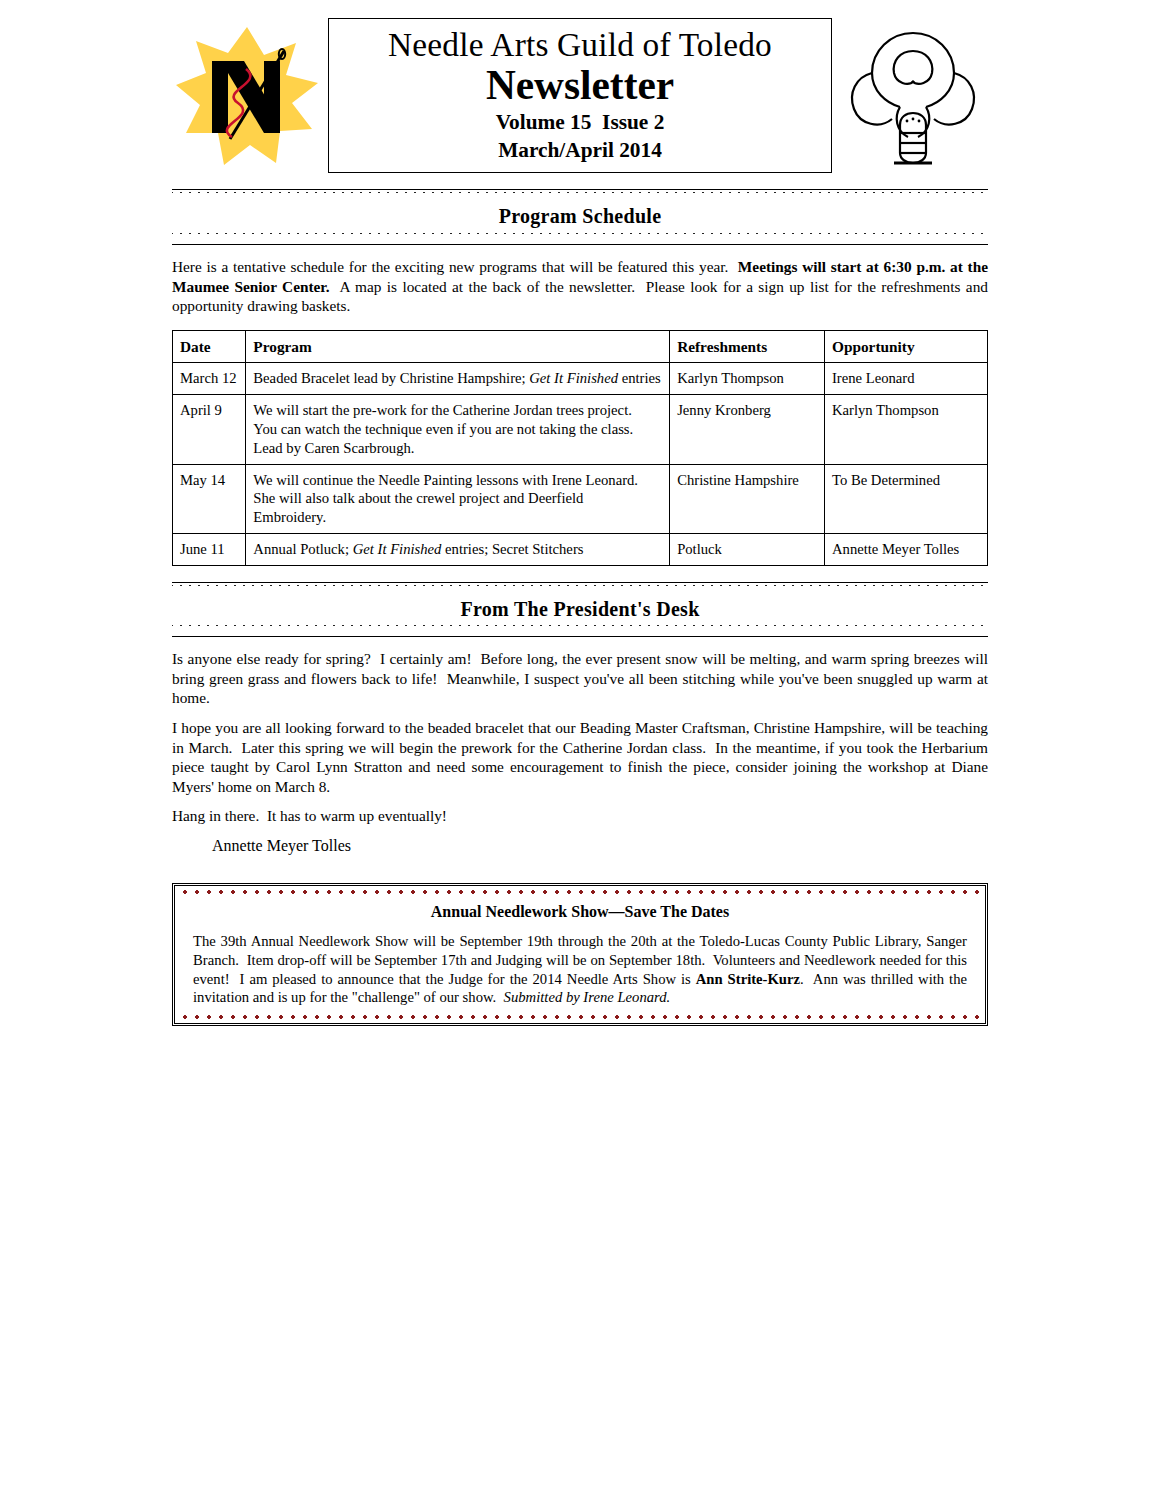Needle Arts Guild of Toledo
Newsletter
Volume 15 Issue 2
March/April 2014
Program Schedule
Here is a tentative schedule for the exciting new programs that will be featured this year. Meetings will start at 6:30 p.m. at the Maumee Senior Center. A map is located at the back of the newsletter. Please look for a sign up list for the refreshments and opportunity drawing baskets.
| Date | Program | Refreshments | Opportunity |
| --- | --- | --- | --- |
| March 12 | Beaded Bracelet lead by Christine Hampshire; Get It Finished entries | Karlyn Thompson | Irene Leonard |
| April 9 | We will start the pre-work for the Catherine Jordan trees project. You can watch the technique even if you are not taking the class. Lead by Caren Scarbrough. | Jenny Kronberg | Karlyn Thompson |
| May 14 | We will continue the Needle Painting lessons with Irene Leonard. She will also talk about the crewel project and Deerfield Embroidery. | Christine Hampshire | To Be Determined |
| June 11 | Annual Potluck; Get It Finished entries; Secret Stitchers | Potluck | Annette Meyer Tolles |
From The President's Desk
Is anyone else ready for spring? I certainly am! Before long, the ever present snow will be melting, and warm spring breezes will bring green grass and flowers back to life! Meanwhile, I suspect you've all been stitching while you've been snuggled up warm at home.
I hope you are all looking forward to the beaded bracelet that our Beading Master Craftsman, Christine Hampshire, will be teaching in March. Later this spring we will begin the prework for the Catherine Jordan class. In the meantime, if you took the Herbarium piece taught by Carol Lynn Stratton and need some encouragement to finish the piece, consider joining the workshop at Diane Myers' home on March 8.
Hang in there. It has to warm up eventually!
Annette Meyer Tolles
Annual Needlework Show—Save The Dates
The 39th Annual Needlework Show will be September 19th through the 20th at the Toledo-Lucas County Public Library, Sanger Branch. Item drop-off will be September 17th and Judging will be on September 18th. Volunteers and Needlework needed for this event! I am pleased to announce that the Judge for the 2014 Needle Arts Show is Ann Strite-Kurz. Ann was thrilled with the invitation and is up for the "challenge" of our show. Submitted by Irene Leonard.